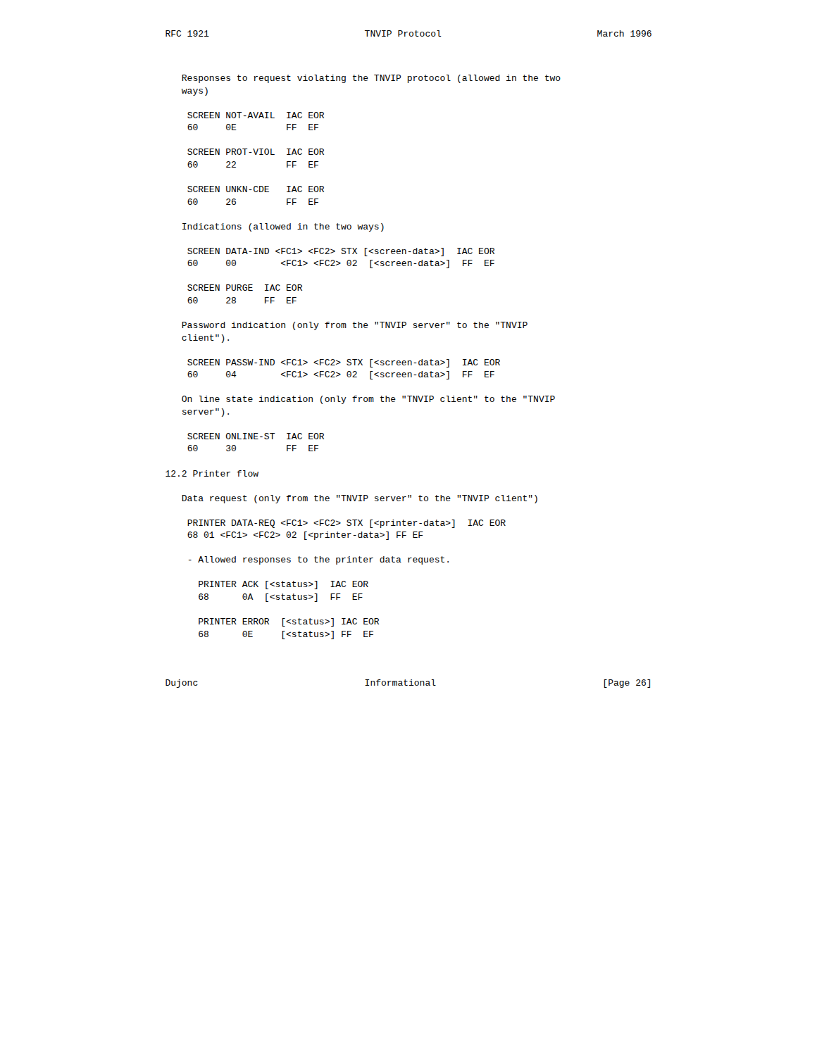RFC 1921 TNVIP Protocol March 1996
   Responses to request violating the TNVIP protocol (allowed in the two
   ways)

    SCREEN NOT-AVAIL  IAC EOR
    60     0E         FF  EF

    SCREEN PROT-VIOL  IAC EOR
    60     22         FF  EF

    SCREEN UNKN-CDE   IAC EOR
    60     26         FF  EF

   Indications (allowed in the two ways)

    SCREEN DATA-IND <FC1> <FC2> STX [<screen-data>]  IAC EOR
    60     00        <FC1> <FC2> 02  [<screen-data>]  FF  EF

    SCREEN PURGE  IAC EOR
    60     28     FF  EF

   Password indication (only from the "TNVIP server" to the "TNVIP
   client").

    SCREEN PASSW-IND <FC1> <FC2> STX [<screen-data>]  IAC EOR
    60     04        <FC1> <FC2> 02  [<screen-data>]  FF  EF

   On line state indication (only from the "TNVIP client" to the "TNVIP
   server").

    SCREEN ONLINE-ST  IAC EOR
    60     30         FF  EF

12.2 Printer flow

   Data request (only from the "TNVIP server" to the "TNVIP client")

    PRINTER DATA-REQ <FC1> <FC2> STX [<printer-data>]  IAC EOR
    68 01 <FC1> <FC2> 02 [<printer-data>] FF EF

    - Allowed responses to the printer data request.

      PRINTER ACK [<status>]  IAC EOR
      68      0A  [<status>]  FF  EF

      PRINTER ERROR  [<status>] IAC EOR
      68      0E     [<status>] FF  EF
Dujonc Informational [Page 26]